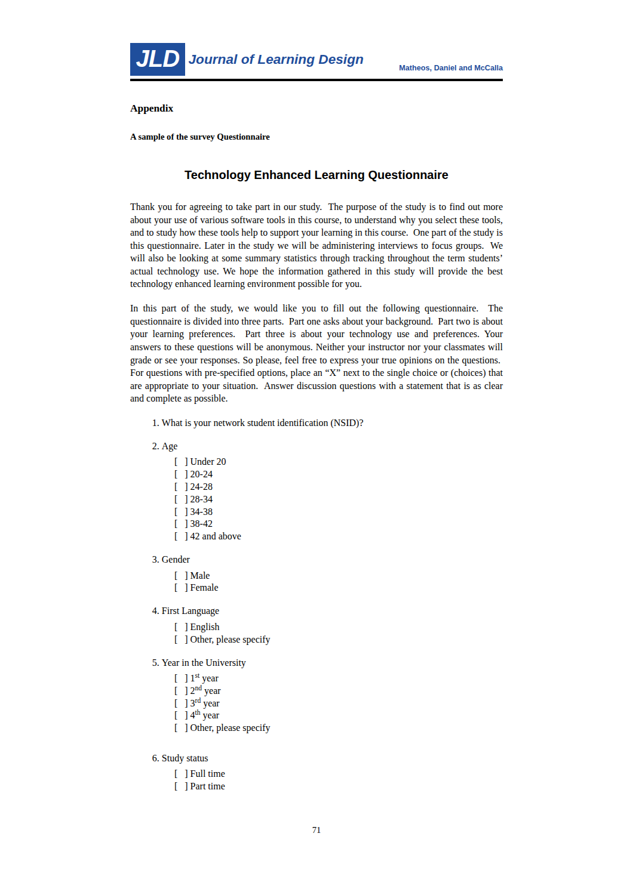JLD Journal of Learning Design
Matheos, Daniel and McCalla
Appendix
A sample of the survey Questionnaire
Technology Enhanced Learning Questionnaire
Thank you for agreeing to take part in our study. The purpose of the study is to find out more about your use of various software tools in this course, to understand why you select these tools, and to study how these tools help to support your learning in this course. One part of the study is this questionnaire. Later in the study we will be administering interviews to focus groups. We will also be looking at some summary statistics through tracking throughout the term students’ actual technology use. We hope the information gathered in this study will provide the best technology enhanced learning environment possible for you.
In this part of the study, we would like you to fill out the following questionnaire. The questionnaire is divided into three parts. Part one asks about your background. Part two is about your learning preferences. Part three is about your technology use and preferences. Your answers to these questions will be anonymous. Neither your instructor nor your classmates will grade or see your responses. So please, feel free to express your true opinions on the questions. For questions with pre-specified options, place an “X” next to the single choice or (choices) that are appropriate to your situation. Answer discussion questions with a statement that is as clear and complete as possible.
What is your network student identification (NSID)?
Age
Under 20
20-24
24-28
28-34
34-38
38-42
42 and above
Gender
Male
Female
First Language
English
Other, please specify
Year in the University
1st year
2nd year
3rd year
4th year
Other, please specify
Study status
Full time
Part time
71